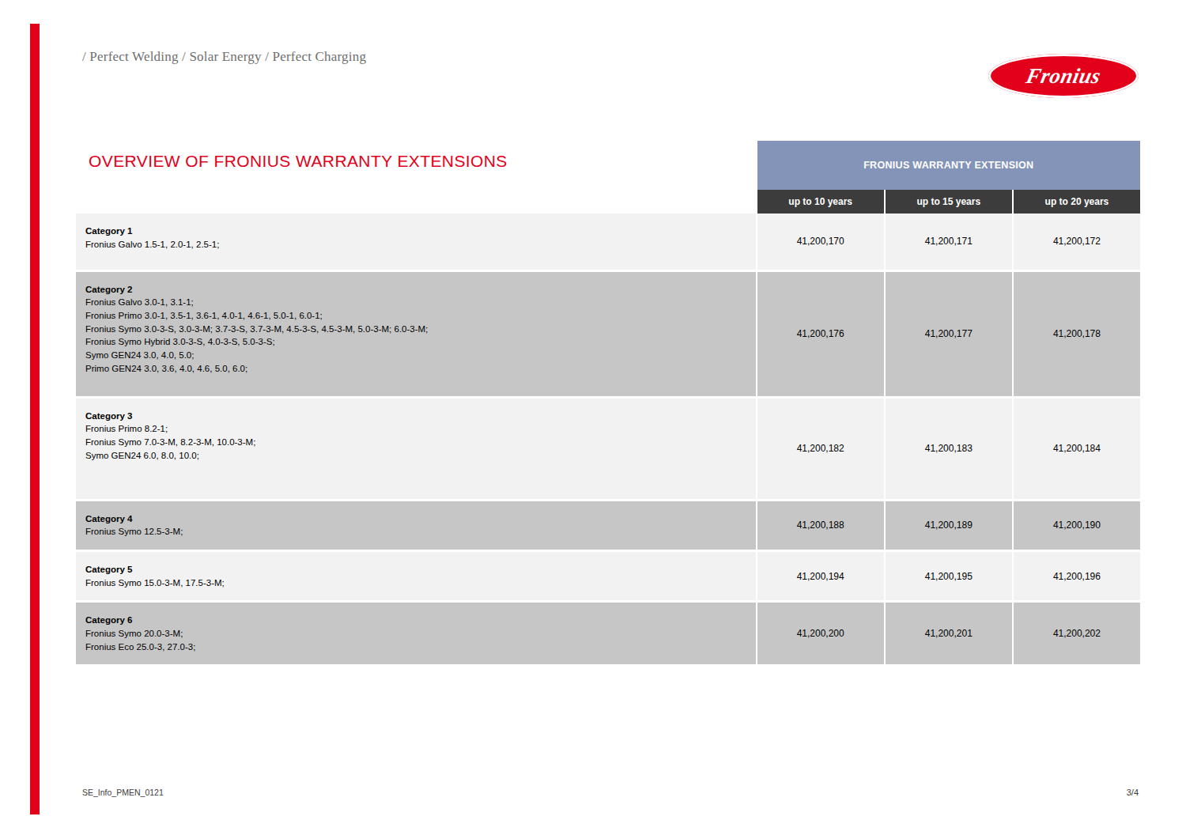/ Perfect Welding / Solar Energy / Perfect Charging
Fronius
OVERVIEW OF FRONIUS WARRANTY EXTENSIONS
| | FRONIUS WARRANTY EXTENSION |
| --- | --- |
| | up to 10 years | up to 15 years | up to 20 years |
| Category 1 Fronius Galvo 1.5-1, 2.0-1, 2.5-1; | 41,200,170 | 41,200,171 | 41,200,172 |
| Category 2 Fronius Galvo 3.0-1, 3.1-1; Fronius Primo 3.0-1, 3.5-1, 3.6-1, 4.0-1, 4.6-1, 5.0-1, 6.0-1; Fronius Symo 3.0-3-S, 3.0-3-M; 3.7-3-S, 3.7-3-M, 4.5-3-S, 4.5-3-M, 5.0-3-M; 6.0-3-M; Fronius Symo Hybrid 3.0-3-S, 4.0-3-S, 5.0-3-S; Symo GEN24 3.0, 4.0, 5.0; Primo GEN24 3.0, 3.6, 4.0, 4.6, 5.0, 6.0; | 41,200,176 | 41,200,177 | 41,200,178 |
| Category 3 Fronius Primo 8.2-1; Fronius Symo 7.0-3-M, 8.2-3-M, 10.0-3-M; Symo GEN24 6.0, 8.0, 10.0; | 41,200,182 | 41,200,183 | 41,200,184 |
| Category 4 Fronius Symo 12.5-3-M; | 41,200,188 | 41,200,189 | 41,200,190 |
| Category 5 Fronius Symo 15.0-3-M, 17.5-3-M; | 41,200,194 | 41,200,195 | 41,200,196 |
| Category 6 Fronius Symo 20.0-3-M; Fronius Eco 25.0-3, 27.0-3; | 41,200,200 | 41,200,201 | 41,200,202 |
SE_Info_PMEN_0121
3/4